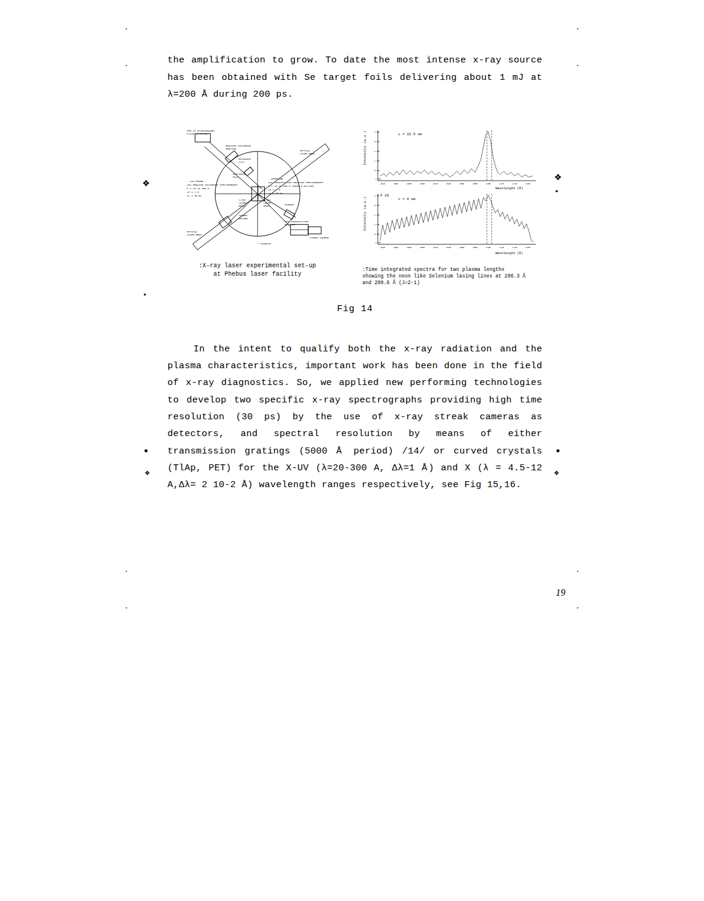. . . . . . . . ❖ ❖ • • • ❖ ❖ •
the amplification to grow. To date the most intense x-ray source has been obtained with Se target foils delivering about 1 mJ at λ=200 Å during 200 ps.
FAR UV MICROCHANNEL PLATE DETECTOR GRAZING INCIDENCE GRATING ENTRANCE SLIT OPTICAL LASER BEAM EXPLODING FOIL - XUV PROBE - XUV GRAZING INCIDENCE SPECTROGRAPH λ = 20 to 300 Å Δλ = 1 Å Δt = 30 ps - APERTURE - XUV TRANSMISSION GRATING SPECTROGRAPH λ = 20 to 300 Å (5000 Å period) Δλ = 1 Å Δt = 30 ps X-RAY LASER BEAM X-RAY LASER BEAM MIRROR TARGET HOLDER XUV TRANSMISSION GRATING STREAK CAMERA OPTICAL LASER BEAM • PINHOLE
:X-ray laser experimental set-up
at Phebus laser facility
Intensity (a.u.) L = 22.5 mm 4.00 3.00 2.00 1.00 0.00 -1.00 1940 1960 1980 2000 2020 2040 2060 2080 2100 2120 2140 2160 Wavelength (Å) X 10 Intensity (a.u.) L = 8 mm 4.00 3.00 2.00 1.00 0.00 -1.00 1940 1960 1980 2000 2020 2040 2060 2080 2100 2120 2140 2160 Wavelength (Å)
:Time integrated spectra for two plasma lengths
showing the neon like Selenium lasing lines at 206.3 Å
and 209.6 Å (J=2-1)
Fig 14
In the intent to qualify both the x-ray radiation and the plasma characteristics, important work has been done in the field of x-ray diagnostics. So, we applied new performing technologies to develop two specific x-ray spectrographs providing high time resolution (30 ps) by the use of x-ray streak cameras as detectors, and spectral resolution by means of either transmission gratings (5000 Å period) /14/ or curved crystals (TlAp, PET) for the X-UV (λ=20-300 A, Δλ=1 Å) and X (λ = 4.5-12 A,Δλ= 2 10-2 Å) wavelength ranges respectively, see Fig 15,16.
19